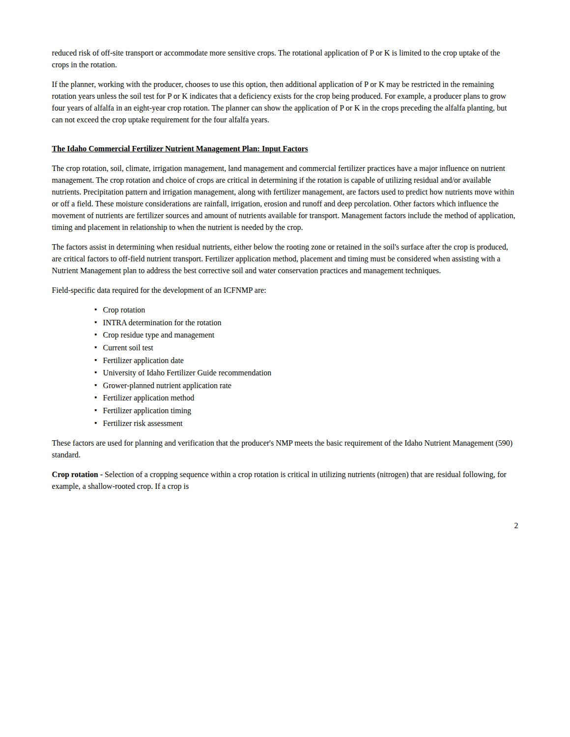reduced risk of off-site transport or accommodate more sensitive crops. The rotational application of P or K is limited to the crop uptake of the crops in the rotation.
If the planner, working with the producer, chooses to use this option, then additional application of P or K may be restricted in the remaining rotation years unless the soil test for P or K indicates that a deficiency exists for the crop being produced. For example, a producer plans to grow four years of alfalfa in an eight-year crop rotation. The planner can show the application of P or K in the crops preceding the alfalfa planting, but can not exceed the crop uptake requirement for the four alfalfa years.
The Idaho Commercial Fertilizer Nutrient Management Plan: Input Factors
The crop rotation, soil, climate, irrigation management, land management and commercial fertilizer practices have a major influence on nutrient management. The crop rotation and choice of crops are critical in determining if the rotation is capable of utilizing residual and/or available nutrients. Precipitation pattern and irrigation management, along with fertilizer management, are factors used to predict how nutrients move within or off a field. These moisture considerations are rainfall, irrigation, erosion and runoff and deep percolation. Other factors which influence the movement of nutrients are fertilizer sources and amount of nutrients available for transport. Management factors include the method of application, timing and placement in relationship to when the nutrient is needed by the crop.
The factors assist in determining when residual nutrients, either below the rooting zone or retained in the soil's surface after the crop is produced, are critical factors to off-field nutrient transport. Fertilizer application method, placement and timing must be considered when assisting with a Nutrient Management plan to address the best corrective soil and water conservation practices and management techniques.
Field-specific data required for the development of an ICFNMP are:
Crop rotation
INTRA determination for the rotation
Crop residue type and management
Current soil test
Fertilizer application date
University of Idaho Fertilizer Guide recommendation
Grower-planned nutrient application rate
Fertilizer application method
Fertilizer application timing
Fertilizer risk assessment
These factors are used for planning and verification that the producer's NMP meets the basic requirement of the Idaho Nutrient Management (590) standard.
Crop rotation - Selection of a cropping sequence within a crop rotation is critical in utilizing nutrients (nitrogen) that are residual following, for example, a shallow-rooted crop. If a crop is
2